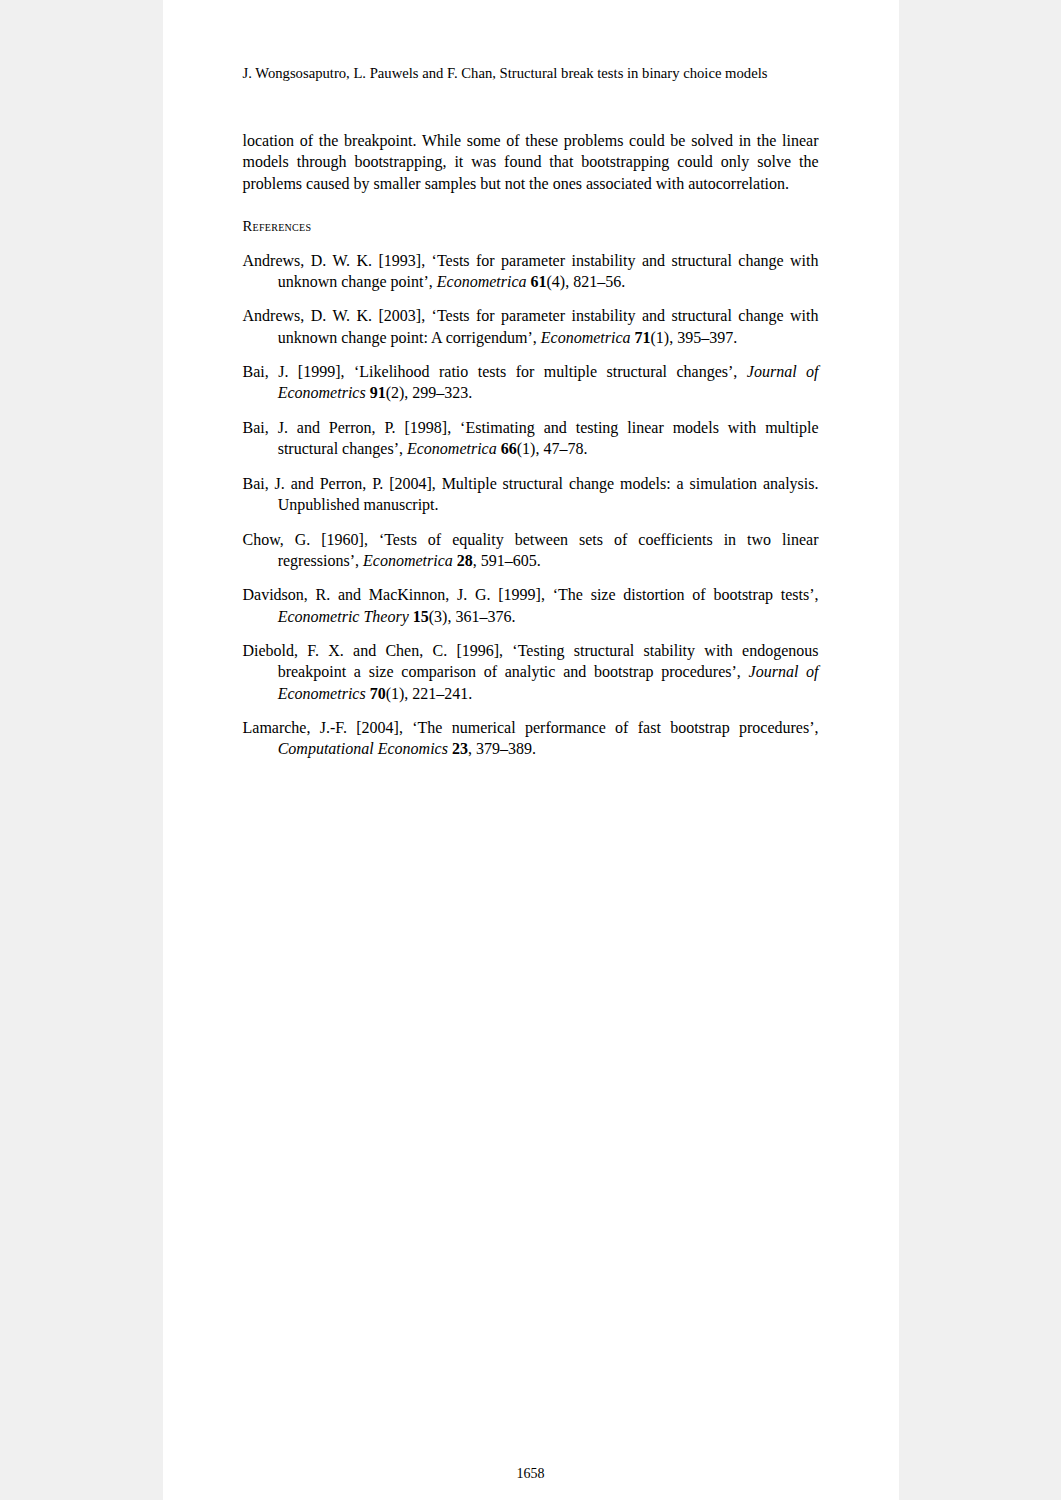J. Wongsosaputro, L. Pauwels and F. Chan, Structural break tests in binary choice models
location of the breakpoint. While some of these problems could be solved in the linear models through bootstrapping, it was found that bootstrapping could only solve the problems caused by smaller samples but not the ones associated with autocorrelation.
References
Andrews, D. W. K. [1993], ‘Tests for parameter instability and structural change with unknown change point’, Econometrica 61(4), 821–56.
Andrews, D. W. K. [2003], ‘Tests for parameter instability and structural change with unknown change point: A corrigendum’, Econometrica 71(1), 395–397.
Bai, J. [1999], ‘Likelihood ratio tests for multiple structural changes’, Journal of Econometrics 91(2), 299–323.
Bai, J. and Perron, P. [1998], ‘Estimating and testing linear models with multiple structural changes’, Econometrica 66(1), 47–78.
Bai, J. and Perron, P. [2004], Multiple structural change models: a simulation analysis. Unpublished manuscript.
Chow, G. [1960], ‘Tests of equality between sets of coefficients in two linear regressions’, Econometrica 28, 591–605.
Davidson, R. and MacKinnon, J. G. [1999], ‘The size distortion of bootstrap tests’, Econometric Theory 15(3), 361–376.
Diebold, F. X. and Chen, C. [1996], ‘Testing structural stability with endogenous breakpoint a size comparison of analytic and bootstrap procedures’, Journal of Econometrics 70(1), 221–241.
Lamarche, J.-F. [2004], ‘The numerical performance of fast bootstrap procedures’, Computational Economics 23, 379–389.
1658